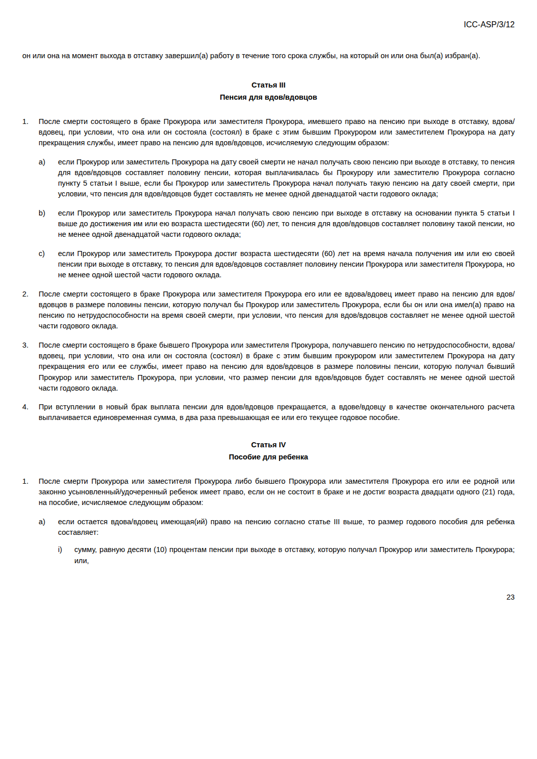ICC-ASP/3/12
он или она на момент выхода в отставку завершил(а) работу в течение того срока службы, на который он или она был(а) избран(а).
Статья III
Пенсия для вдов/вдовцов
1.
После смерти состоящего в браке Прокурора или заместителя Прокурора, имевшего право на пенсию при выходе в отставку, вдова/вдовец, при условии, что она или он состояла (состоял) в браке с этим бывшим Прокурором или заместителем Прокурора на дату прекращения службы, имеет право на пенсию для вдов/вдовцов, исчисляемую следующим образом:
a) если Прокурор или заместитель Прокурора на дату своей смерти не начал получать свою пенсию при выходе в отставку, то пенсия для вдов/вдовцов составляет половину пенсии, которая выплачивалась бы Прокурору или заместителю Прокурора согласно пункту 5 статьи I выше, если бы Прокурор или заместитель Прокурора начал получать такую пенсию на дату своей смерти, при условии, что пенсия для вдов/вдовцов будет составлять не менее одной двенадцатой части годового оклада;
b) если Прокурор или заместитель Прокурора начал получать свою пенсию при выходе в отставку на основании пункта 5 статьи I выше до достижения им или ею возраста шестидесяти (60) лет, то пенсия для вдов/вдовцов составляет половину такой пенсии, но не менее одной двенадцатой части годового оклада;
c) если Прокурор или заместитель Прокурора достиг возраста шестидесяти (60) лет на время начала получения им или ею своей пенсии при выходе в отставку, то пенсия для вдов/вдовцов составляет половину пенсии Прокурора или заместителя Прокурора, но не менее одной шестой части годового оклада.
2.
После смерти состоящего в браке Прокурора или заместителя Прокурора его или ее вдова/вдовец имеет право на пенсию для вдов/вдовцов в размере половины пенсии, которую получал бы Прокурор или заместитель Прокурора, если бы он или она имел(а) право на пенсию по нетрудоспособности на время своей смерти, при условии, что пенсия для вдов/вдовцов составляет не менее одной шестой части годового оклада.
3.
После смерти состоящего в браке бывшего Прокурора или заместителя Прокурора, получавшего пенсию по нетрудоспособности, вдова/вдовец, при условии, что она или он состояла (состоял) в браке с этим бывшим прокурором или заместителем Прокурора на дату прекращения его или ее службы, имеет право на пенсию для вдов/вдовцов в размере половины пенсии, которую получал бывший Прокурор или заместитель Прокурора, при условии, что размер пенсии для вдов/вдовцов будет составлять не менее одной шестой части годового оклада.
4.
При вступлении в новый брак выплата пенсии для вдов/вдовцов прекращается, а вдове/вдовцу в качестве окончательного расчета выплачивается единовременная сумма, в два раза превышающая ее или его текущее годовое пособие.
Статья IV
Пособие для ребенка
1.
После смерти Прокурора или заместителя Прокурора либо бывшего Прокурора или заместителя Прокурора его или ее родной или законно усыновленный/удочеренный ребенок имеет право, если он не состоит в браке и не достиг возраста двадцати одного (21) года, на пособие, исчисляемое следующим образом:
a) если остается вдова/вдовец имеющая(ий) право на пенсию согласно статье III выше, то размер годового пособия для ребенка составляет:
i) сумму, равную десяти (10) процентам пенсии при выходе в отставку, которую получал Прокурор или заместитель Прокурора; или,
23